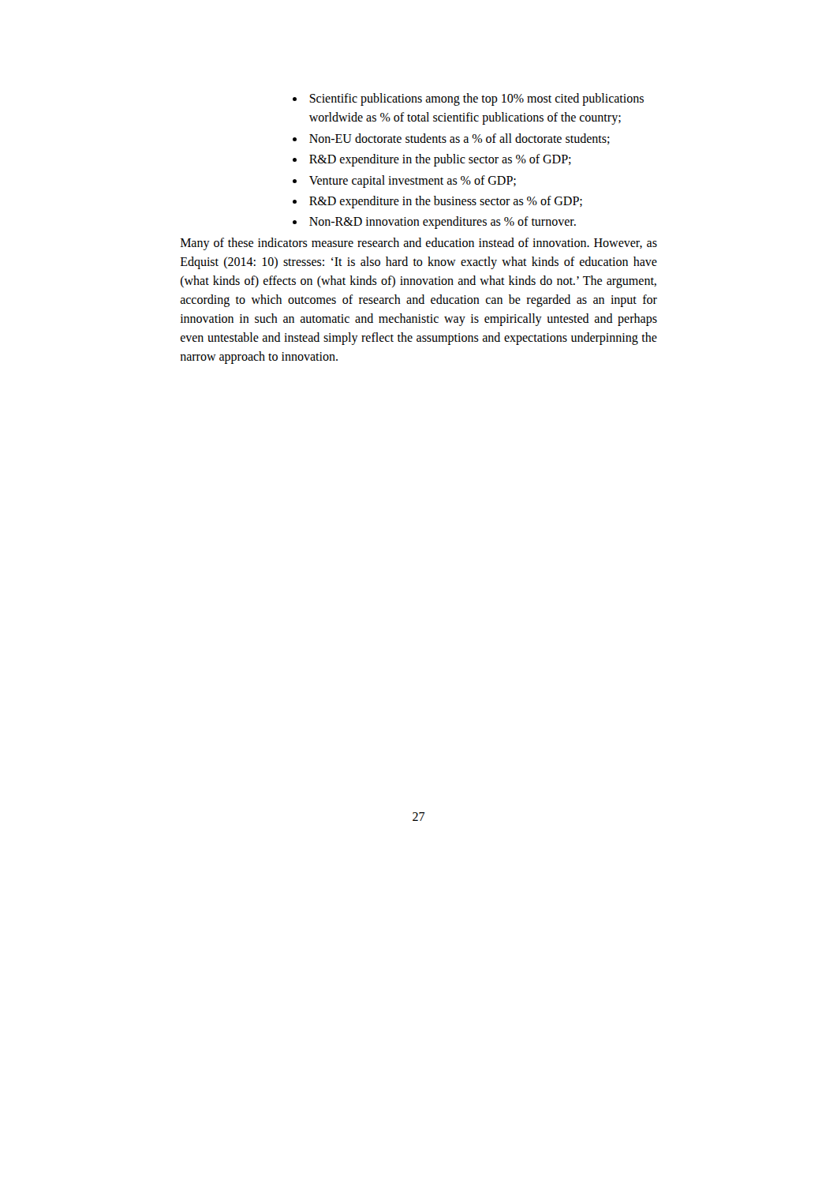Scientific publications among the top 10% most cited publications worldwide as % of total scientific publications of the country;
Non-EU doctorate students as a % of all doctorate students;
R&D expenditure in the public sector as % of GDP;
Venture capital investment as % of GDP;
R&D expenditure in the business sector as % of GDP;
Non-R&D innovation expenditures as % of turnover.
Many of these indicators measure research and education instead of innovation. However, as Edquist (2014: 10) stresses: ‘It is also hard to know exactly what kinds of education have (what kinds of) effects on (what kinds of) innovation and what kinds do not.’ The argument, according to which outcomes of research and education can be regarded as an input for innovation in such an automatic and mechanistic way is empirically untested and perhaps even untestable and instead simply reflect the assumptions and expectations underpinning the narrow approach to innovation.
27